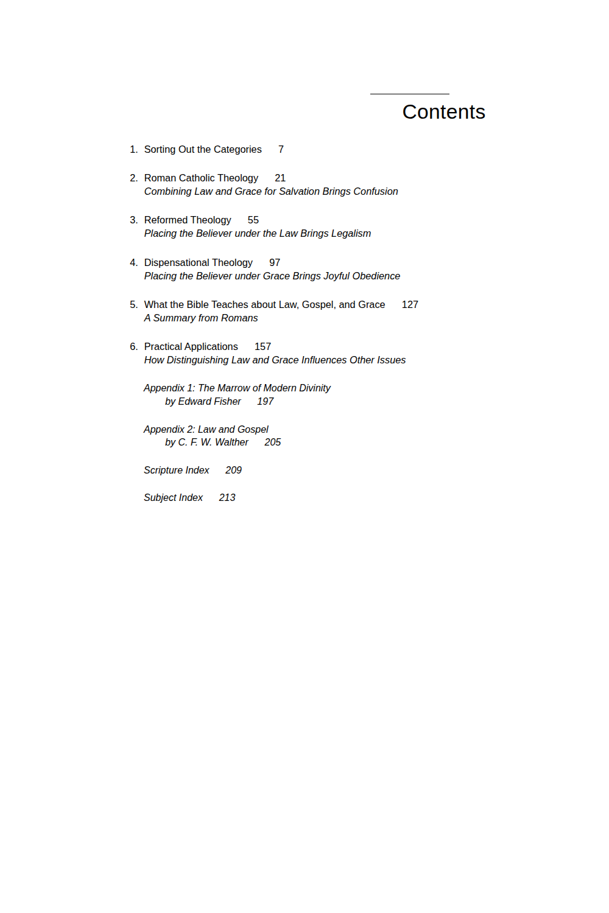Contents
1. Sorting Out the Categories 7
2. Roman Catholic Theology 21 Combining Law and Grace for Salvation Brings Confusion
3. Reformed Theology 55 Placing the Believer under the Law Brings Legalism
4. Dispensational Theology 97 Placing the Believer under Grace Brings Joyful Obedience
5. What the Bible Teaches about Law, Gospel, and Grace 127 A Summary from Romans
6. Practical Applications 157 How Distinguishing Law and Grace Influences Other Issues
Appendix 1: The Marrow of Modern Divinity by Edward Fisher 197
Appendix 2: Law and Gospel by C. F. W. Walther 205
Scripture Index 209
Subject Index 213